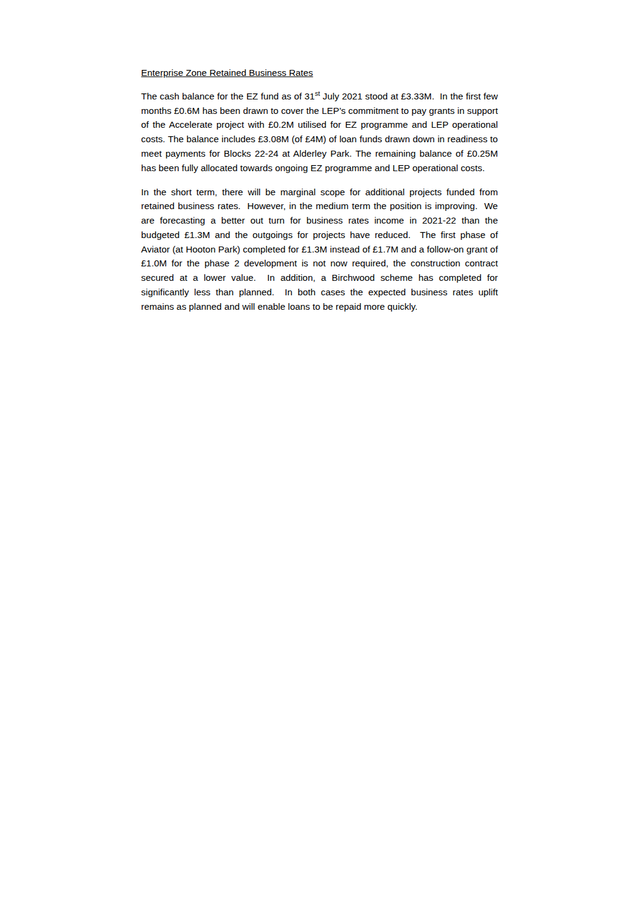Enterprise Zone Retained Business Rates
The cash balance for the EZ fund as of 31st July 2021 stood at £3.33M. In the first few months £0.6M has been drawn to cover the LEP’s commitment to pay grants in support of the Accelerate project with £0.2M utilised for EZ programme and LEP operational costs. The balance includes £3.08M (of £4M) of loan funds drawn down in readiness to meet payments for Blocks 22-24 at Alderley Park. The remaining balance of £0.25M has been fully allocated towards ongoing EZ programme and LEP operational costs.
In the short term, there will be marginal scope for additional projects funded from retained business rates. However, in the medium term the position is improving. We are forecasting a better out turn for business rates income in 2021-22 than the budgeted £1.3M and the outgoings for projects have reduced. The first phase of Aviator (at Hooton Park) completed for £1.3M instead of £1.7M and a follow-on grant of £1.0M for the phase 2 development is not now required, the construction contract secured at a lower value. In addition, a Birchwood scheme has completed for significantly less than planned. In both cases the expected business rates uplift remains as planned and will enable loans to be repaid more quickly.